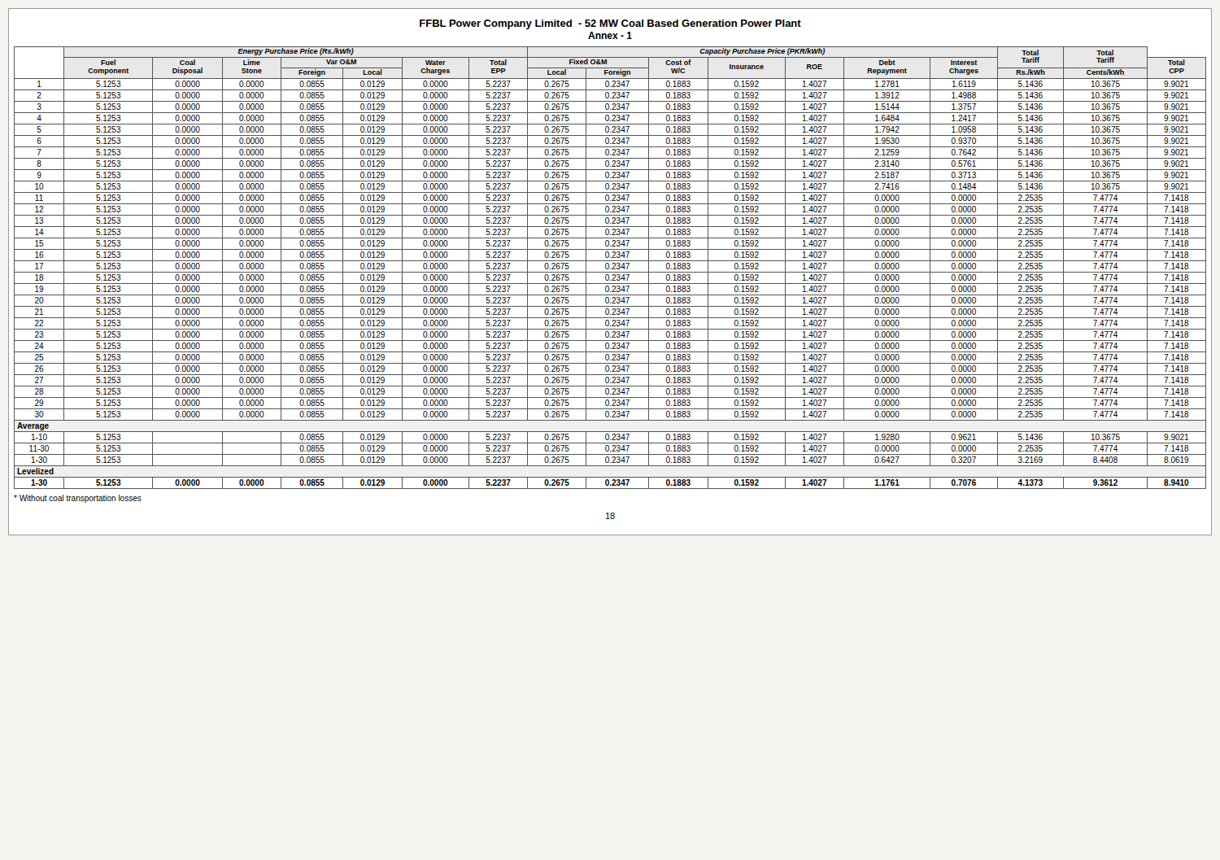FFBL Power Company Limited - 52 MW Coal Based Generation Power Plant Annex - 1
| | Energy Purchase Price (Rs./kWh) | Capacity Purchase Price (PKR/kWh) | Total Tariff | Total Tariff |
| --- | --- | --- | --- | --- |
| Fuel Component | Coal Disposal | Lime Stone | Var O&M | Water Charges | Total EPP | Fixed O&M | Cost of W/C | Insurance | ROE | Debt Repayment | Interest Charges | Total CPP |
| Foreign | Local | Local | Foreign | Rs./kWh | Cents/kWh |
| 1 | 5.1253 | 0.0000 | 0.0000 | 0.0855 | 0.0129 | 0.0000 | 5.2237 | 0.2675 | 0.2347 | 0.1883 | 0.1592 | 1.4027 | 1.2781 | 1.6119 | 5.1436 | 10.3675 | 9.9021 |
| 2 | 5.1253 | 0.0000 | 0.0000 | 0.0855 | 0.0129 | 0.0000 | 5.2237 | 0.2675 | 0.2347 | 0.1883 | 0.1592 | 1.4027 | 1.3912 | 1.4988 | 5.1436 | 10.3675 | 9.9021 |
| 3 | 5.1253 | 0.0000 | 0.0000 | 0.0855 | 0.0129 | 0.0000 | 5.2237 | 0.2675 | 0.2347 | 0.1883 | 0.1592 | 1.4027 | 1.5144 | 1.3757 | 5.1436 | 10.3675 | 9.9021 |
| 4 | 5.1253 | 0.0000 | 0.0000 | 0.0855 | 0.0129 | 0.0000 | 5.2237 | 0.2675 | 0.2347 | 0.1883 | 0.1592 | 1.4027 | 1.6484 | 1.2417 | 5.1436 | 10.3675 | 9.9021 |
| 5 | 5.1253 | 0.0000 | 0.0000 | 0.0855 | 0.0129 | 0.0000 | 5.2237 | 0.2675 | 0.2347 | 0.1883 | 0.1592 | 1.4027 | 1.7942 | 1.0958 | 5.1436 | 10.3675 | 9.9021 |
| 6 | 5.1253 | 0.0000 | 0.0000 | 0.0855 | 0.0129 | 0.0000 | 5.2237 | 0.2675 | 0.2347 | 0.1883 | 0.1592 | 1.4027 | 1.9530 | 0.9370 | 5.1436 | 10.3675 | 9.9021 |
| 7 | 5.1253 | 0.0000 | 0.0000 | 0.0855 | 0.0129 | 0.0000 | 5.2237 | 0.2675 | 0.2347 | 0.1883 | 0.1592 | 1.4027 | 2.1259 | 0.7642 | 5.1436 | 10.3675 | 9.9021 |
| 8 | 5.1253 | 0.0000 | 0.0000 | 0.0855 | 0.0129 | 0.0000 | 5.2237 | 0.2675 | 0.2347 | 0.1883 | 0.1592 | 1.4027 | 2.3140 | 0.5761 | 5.1436 | 10.3675 | 9.9021 |
| 9 | 5.1253 | 0.0000 | 0.0000 | 0.0855 | 0.0129 | 0.0000 | 5.2237 | 0.2675 | 0.2347 | 0.1883 | 0.1592 | 1.4027 | 2.5187 | 0.3713 | 5.1436 | 10.3675 | 9.9021 |
| 10 | 5.1253 | 0.0000 | 0.0000 | 0.0855 | 0.0129 | 0.0000 | 5.2237 | 0.2675 | 0.2347 | 0.1883 | 0.1592 | 1.4027 | 2.7416 | 0.1484 | 5.1436 | 10.3675 | 9.9021 |
| 11 | 5.1253 | 0.0000 | 0.0000 | 0.0855 | 0.0129 | 0.0000 | 5.2237 | 0.2675 | 0.2347 | 0.1883 | 0.1592 | 1.4027 | 0.0000 | 0.0000 | 2.2535 | 7.4774 | 7.1418 |
| 12 | 5.1253 | 0.0000 | 0.0000 | 0.0855 | 0.0129 | 0.0000 | 5.2237 | 0.2675 | 0.2347 | 0.1883 | 0.1592 | 1.4027 | 0.0000 | 0.0000 | 2.2535 | 7.4774 | 7.1418 |
| 13 | 5.1253 | 0.0000 | 0.0000 | 0.0855 | 0.0129 | 0.0000 | 5.2237 | 0.2675 | 0.2347 | 0.1883 | 0.1592 | 1.4027 | 0.0000 | 0.0000 | 2.2535 | 7.4774 | 7.1418 |
| 14 | 5.1253 | 0.0000 | 0.0000 | 0.0855 | 0.0129 | 0.0000 | 5.2237 | 0.2675 | 0.2347 | 0.1883 | 0.1592 | 1.4027 | 0.0000 | 0.0000 | 2.2535 | 7.4774 | 7.1418 |
| 15 | 5.1253 | 0.0000 | 0.0000 | 0.0855 | 0.0129 | 0.0000 | 5.2237 | 0.2675 | 0.2347 | 0.1883 | 0.1592 | 1.4027 | 0.0000 | 0.0000 | 2.2535 | 7.4774 | 7.1418 |
| 16 | 5.1253 | 0.0000 | 0.0000 | 0.0855 | 0.0129 | 0.0000 | 5.2237 | 0.2675 | 0.2347 | 0.1883 | 0.1592 | 1.4027 | 0.0000 | 0.0000 | 2.2535 | 7.4774 | 7.1418 |
| 17 | 5.1253 | 0.0000 | 0.0000 | 0.0855 | 0.0129 | 0.0000 | 5.2237 | 0.2675 | 0.2347 | 0.1883 | 0.1592 | 1.4027 | 0.0000 | 0.0000 | 2.2535 | 7.4774 | 7.1418 |
| 18 | 5.1253 | 0.0000 | 0.0000 | 0.0855 | 0.0129 | 0.0000 | 5.2237 | 0.2675 | 0.2347 | 0.1883 | 0.1592 | 1.4027 | 0.0000 | 0.0000 | 2.2535 | 7.4774 | 7.1418 |
| 19 | 5.1253 | 0.0000 | 0.0000 | 0.0855 | 0.0129 | 0.0000 | 5.2237 | 0.2675 | 0.2347 | 0.1883 | 0.1592 | 1.4027 | 0.0000 | 0.0000 | 2.2535 | 7.4774 | 7.1418 |
| 20 | 5.1253 | 0.0000 | 0.0000 | 0.0855 | 0.0129 | 0.0000 | 5.2237 | 0.2675 | 0.2347 | 0.1883 | 0.1592 | 1.4027 | 0.0000 | 0.0000 | 2.2535 | 7.4774 | 7.1418 |
| 21 | 5.1253 | 0.0000 | 0.0000 | 0.0855 | 0.0129 | 0.0000 | 5.2237 | 0.2675 | 0.2347 | 0.1883 | 0.1592 | 1.4027 | 0.0000 | 0.0000 | 2.2535 | 7.4774 | 7.1418 |
| 22 | 5.1253 | 0.0000 | 0.0000 | 0.0855 | 0.0129 | 0.0000 | 5.2237 | 0.2675 | 0.2347 | 0.1883 | 0.1592 | 1.4027 | 0.0000 | 0.0000 | 2.2535 | 7.4774 | 7.1418 |
| 23 | 5.1253 | 0.0000 | 0.0000 | 0.0855 | 0.0129 | 0.0000 | 5.2237 | 0.2675 | 0.2347 | 0.1883 | 0.1592 | 1.4027 | 0.0000 | 0.0000 | 2.2535 | 7.4774 | 7.1418 |
| 24 | 5.1253 | 0.0000 | 0.0000 | 0.0855 | 0.0129 | 0.0000 | 5.2237 | 0.2675 | 0.2347 | 0.1883 | 0.1592 | 1.4027 | 0.0000 | 0.0000 | 2.2535 | 7.4774 | 7.1418 |
| 25 | 5.1253 | 0.0000 | 0.0000 | 0.0855 | 0.0129 | 0.0000 | 5.2237 | 0.2675 | 0.2347 | 0.1883 | 0.1592 | 1.4027 | 0.0000 | 0.0000 | 2.2535 | 7.4774 | 7.1418 |
| 26 | 5.1253 | 0.0000 | 0.0000 | 0.0855 | 0.0129 | 0.0000 | 5.2237 | 0.2675 | 0.2347 | 0.1883 | 0.1592 | 1.4027 | 0.0000 | 0.0000 | 2.2535 | 7.4774 | 7.1418 |
| 27 | 5.1253 | 0.0000 | 0.0000 | 0.0855 | 0.0129 | 0.0000 | 5.2237 | 0.2675 | 0.2347 | 0.1883 | 0.1592 | 1.4027 | 0.0000 | 0.0000 | 2.2535 | 7.4774 | 7.1418 |
| 28 | 5.1253 | 0.0000 | 0.0000 | 0.0855 | 0.0129 | 0.0000 | 5.2237 | 0.2675 | 0.2347 | 0.1883 | 0.1592 | 1.4027 | 0.0000 | 0.0000 | 2.2535 | 7.4774 | 7.1418 |
| 29 | 5.1253 | 0.0000 | 0.0000 | 0.0855 | 0.0129 | 0.0000 | 5.2237 | 0.2675 | 0.2347 | 0.1883 | 0.1592 | 1.4027 | 0.0000 | 0.0000 | 2.2535 | 7.4774 | 7.1418 |
| 30 | 5.1253 | 0.0000 | 0.0000 | 0.0855 | 0.0129 | 0.0000 | 5.2237 | 0.2675 | 0.2347 | 0.1883 | 0.1592 | 1.4027 | 0.0000 | 0.0000 | 2.2535 | 7.4774 | 7.1418 |
| Average |
| 1-10 | 5.1253 | | | 0.0855 | 0.0129 | 0.0000 | 5.2237 | 0.2675 | 0.2347 | 0.1883 | 0.1592 | 1.4027 | 1.9280 | 0.9621 | 5.1436 | 10.3675 | 9.9021 |
| 11-30 | 5.1253 | | | 0.0855 | 0.0129 | 0.0000 | 5.2237 | 0.2675 | 0.2347 | 0.1883 | 0.1592 | 1.4027 | 0.0000 | 0.0000 | 2.2535 | 7.4774 | 7.1418 |
| 1-30 | 5.1253 | | | 0.0855 | 0.0129 | 0.0000 | 5.2237 | 0.2675 | 0.2347 | 0.1883 | 0.1592 | 1.4027 | 0.6427 | 0.3207 | 3.2169 | 8.4408 | 8.0619 |
| Levelized |
| 1-30 | 5.1253 | 0.0000 | 0.0000 | 0.0855 | 0.0129 | 0.0000 | 5.2237 | 0.2675 | 0.2347 | 0.1883 | 0.1592 | 1.4027 | 1.1761 | 0.7076 | 4.1373 | 9.3612 | 8.9410 |
* Without coal transportation losses
18